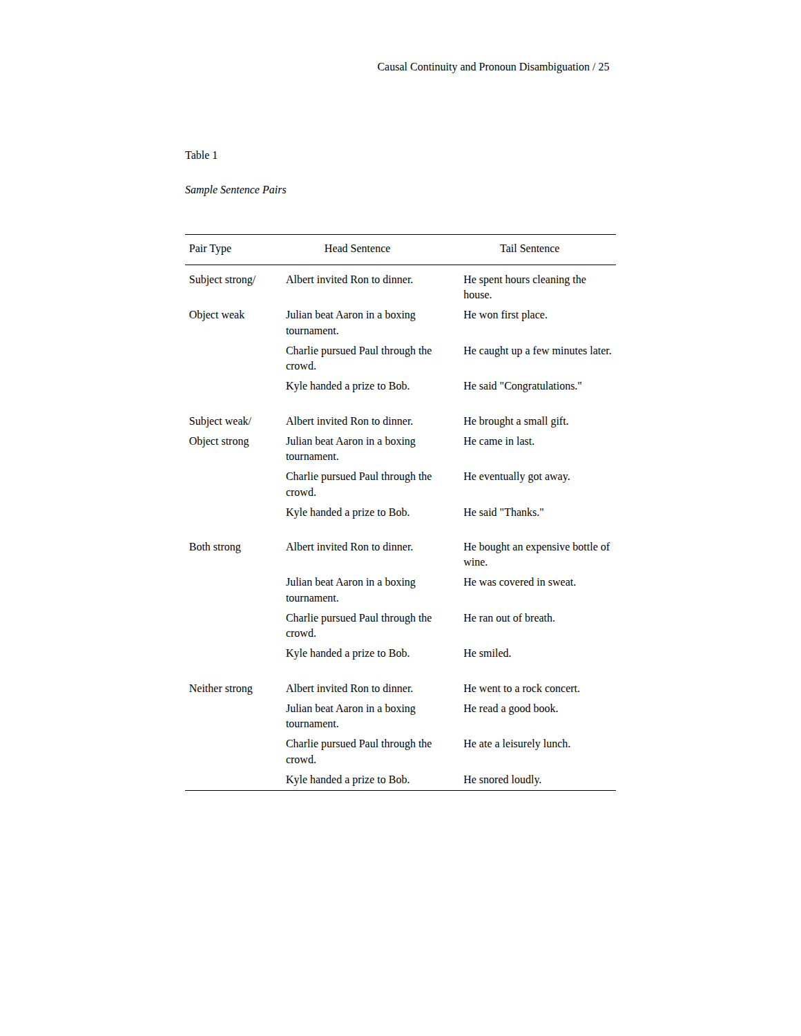Causal Continuity and Pronoun Disambiguation / 25
Table 1
Sample Sentence Pairs
| Pair Type | Head Sentence | Tail Sentence |
| --- | --- | --- |
| Subject strong/ | Albert invited Ron to dinner. | He spent hours cleaning the house. |
| Object weak | Julian beat Aaron in a boxing tournament. | He won first place. |
| | Charlie pursued Paul through the crowd. | He caught up a few minutes later. |
| | Kyle handed a prize to Bob. | He said "Congratulations." |
| Subject weak/ | Albert invited Ron to dinner. | He brought a small gift. |
| Object strong | Julian beat Aaron in a boxing tournament. | He came in last. |
| | Charlie pursued Paul through the crowd. | He eventually got away. |
| | Kyle handed a prize to Bob. | He said "Thanks." |
| Both strong | Albert invited Ron to dinner. | He bought an expensive bottle of wine. |
| | Julian beat Aaron in a boxing tournament. | He was covered in sweat. |
| | Charlie pursued Paul through the crowd. | He ran out of breath. |
| | Kyle handed a prize to Bob. | He smiled. |
| Neither strong | Albert invited Ron to dinner. | He went to a rock concert. |
| | Julian beat Aaron in a boxing tournament. | He read a good book. |
| | Charlie pursued Paul through the crowd. | He ate a leisurely lunch. |
| | Kyle handed a prize to Bob. | He snored loudly. |